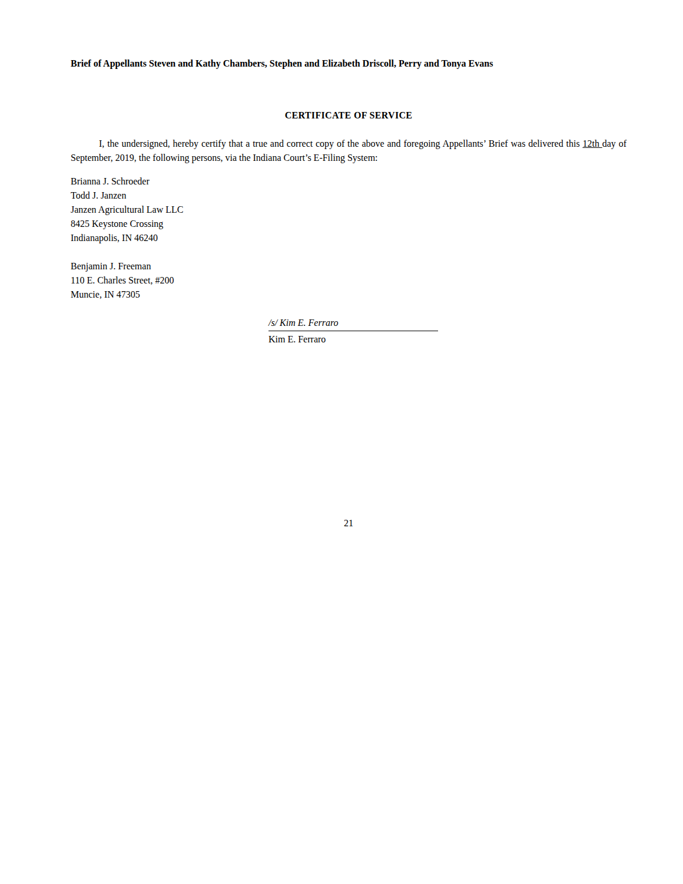Brief of Appellants Steven and Kathy Chambers, Stephen and Elizabeth Driscoll, Perry and Tonya Evans
CERTIFICATE OF SERVICE
I, the undersigned, hereby certify that a true and correct copy of the above and foregoing Appellants’ Brief was delivered this 12th day of September, 2019, the following persons, via the Indiana Court’s E-Filing System:
Brianna J. Schroeder
Todd J. Janzen
Janzen Agricultural Law LLC
8425 Keystone Crossing
Indianapolis, IN 46240
Benjamin J. Freeman
110 E. Charles Street, #200
Muncie, IN 47305
/s/ Kim E. Ferraro
Kim E. Ferraro
21